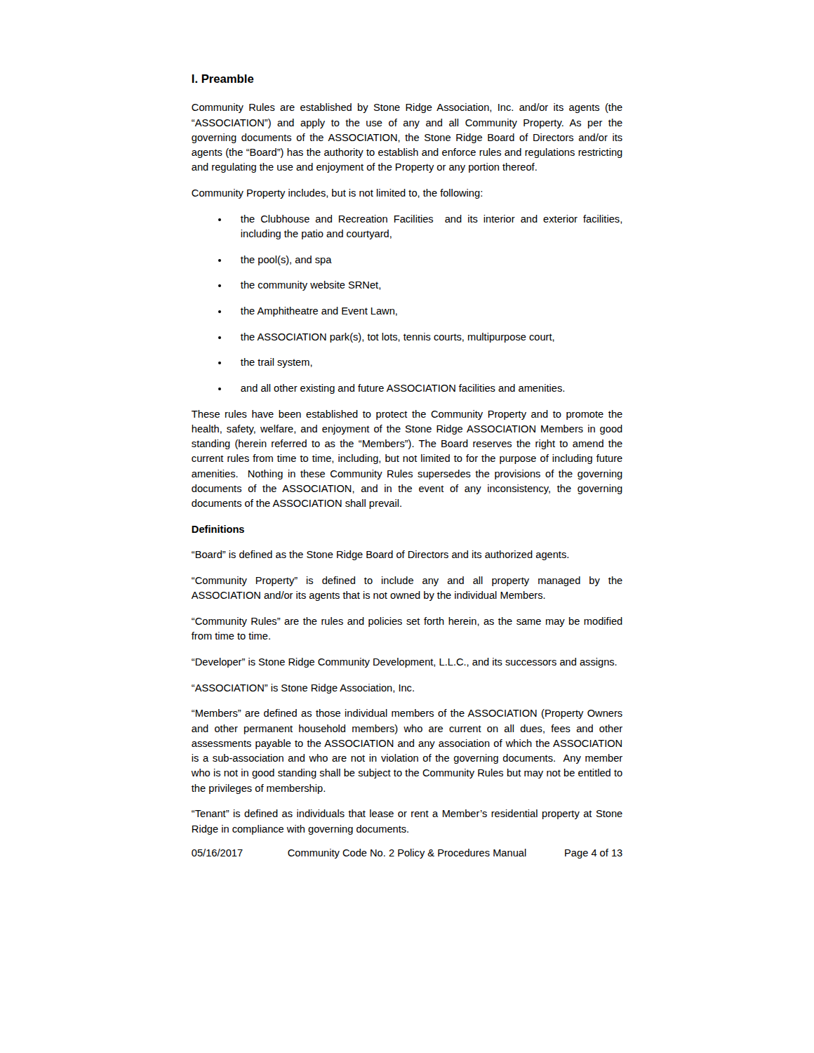I. Preamble
Community Rules are established by Stone Ridge Association, Inc. and/or its agents (the “ASSOCIATION”) and apply to the use of any and all Community Property. As per the governing documents of the ASSOCIATION, the Stone Ridge Board of Directors and/or its agents (the “Board”) has the authority to establish and enforce rules and regulations restricting and regulating the use and enjoyment of the Property or any portion thereof.
Community Property includes, but is not limited to, the following:
the Clubhouse and Recreation Facilities and its interior and exterior facilities, including the patio and courtyard,
the pool(s), and spa
the community website SRNet,
the Amphitheatre and Event Lawn,
the ASSOCIATION park(s), tot lots, tennis courts, multipurpose court,
the trail system,
and all other existing and future ASSOCIATION facilities and amenities.
These rules have been established to protect the Community Property and to promote the health, safety, welfare, and enjoyment of the Stone Ridge ASSOCIATION Members in good standing (herein referred to as the “Members”). The Board reserves the right to amend the current rules from time to time, including, but not limited to for the purpose of including future amenities. Nothing in these Community Rules supersedes the provisions of the governing documents of the ASSOCIATION, and in the event of any inconsistency, the governing documents of the ASSOCIATION shall prevail.
Definitions
“Board” is defined as the Stone Ridge Board of Directors and its authorized agents.
“Community Property” is defined to include any and all property managed by the ASSOCIATION and/or its agents that is not owned by the individual Members.
“Community Rules” are the rules and policies set forth herein, as the same may be modified from time to time.
“Developer” is Stone Ridge Community Development, L.L.C., and its successors and assigns.
“ASSOCIATION” is Stone Ridge Association, Inc.
“Members” are defined as those individual members of the ASSOCIATION (Property Owners and other permanent household members) who are current on all dues, fees and other assessments payable to the ASSOCIATION and any association of which the ASSOCIATION is a sub-association and who are not in violation of the governing documents. Any member who is not in good standing shall be subject to the Community Rules but may not be entitled to the privileges of membership.
“Tenant” is defined as individuals that lease or rent a Member’s residential property at Stone Ridge in compliance with governing documents.
05/16/2017 Community Code No. 2 Policy & Procedures Manual Page 4 of 13